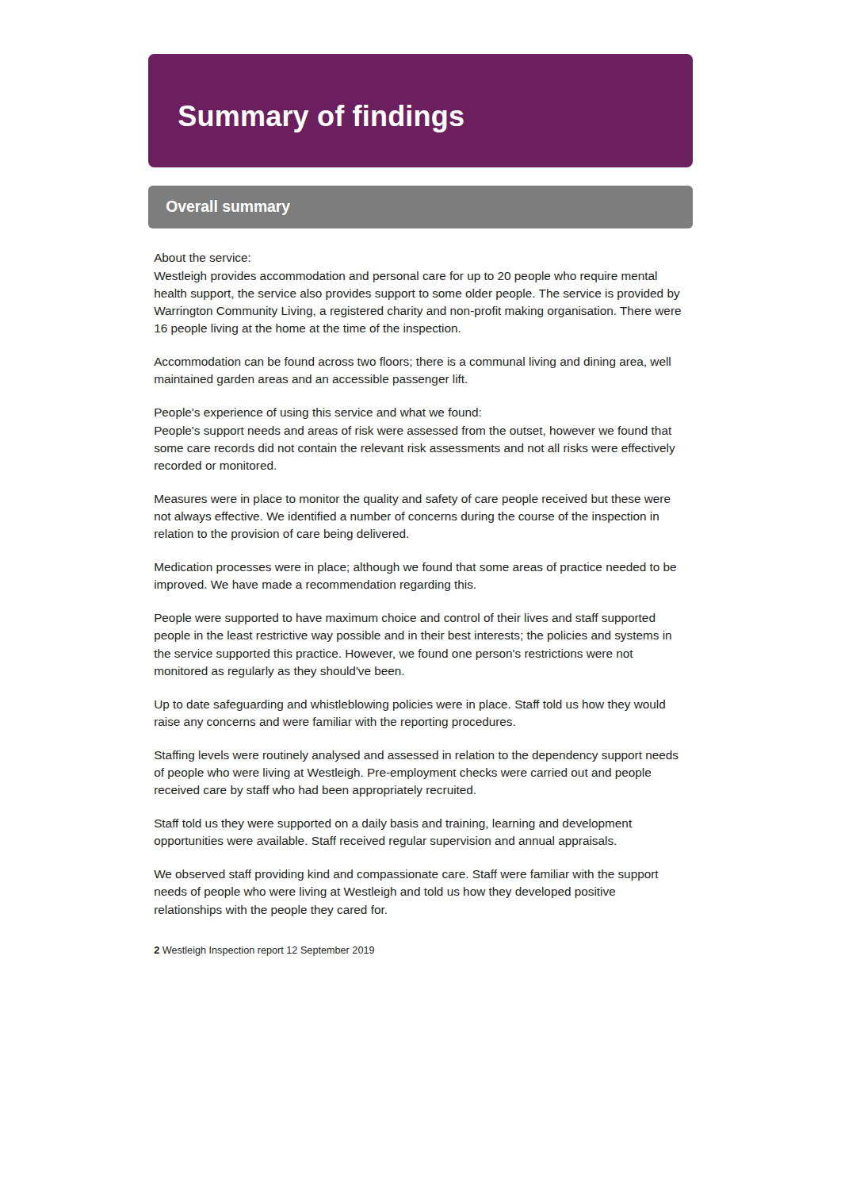Summary of findings
Overall summary
About the service:
Westleigh provides accommodation and personal care for up to 20 people who require mental health support, the service also provides support to some older people. The service is provided by Warrington Community Living, a registered charity and non-profit making organisation. There were 16 people living at the home at the time of the inspection.
Accommodation can be found across two floors; there is a communal living and dining area, well maintained garden areas and an accessible passenger lift.
People's experience of using this service and what we found:
People's support needs and areas of risk were assessed from the outset, however we found that some care records did not contain the relevant risk assessments and not all risks were effectively recorded or monitored.
Measures were in place to monitor the quality and safety of care people received but these were not always effective. We identified a number of concerns during the course of the inspection in relation to the provision of care being delivered.
Medication processes were in place; although we found that some areas of practice needed to be improved. We have made a recommendation regarding this.
People were supported to have maximum choice and control of their lives and staff supported people in the least restrictive way possible and in their best interests; the policies and systems in the service supported this practice. However, we found one person's restrictions were not monitored as regularly as they should've been.
Up to date safeguarding and whistleblowing policies were in place. Staff told us how they would raise any concerns and were familiar with the reporting procedures.
Staffing levels were routinely analysed and assessed in relation to the dependency support needs of people who were living at Westleigh. Pre-employment checks were carried out and people received care by staff who had been appropriately recruited.
Staff told us they were supported on a daily basis and training, learning and development opportunities were available. Staff received regular supervision and annual appraisals.
We observed staff providing kind and compassionate care. Staff were familiar with the support needs of people who were living at Westleigh and told us how they developed positive relationships with the people they cared for.
2 Westleigh Inspection report 12 September 2019